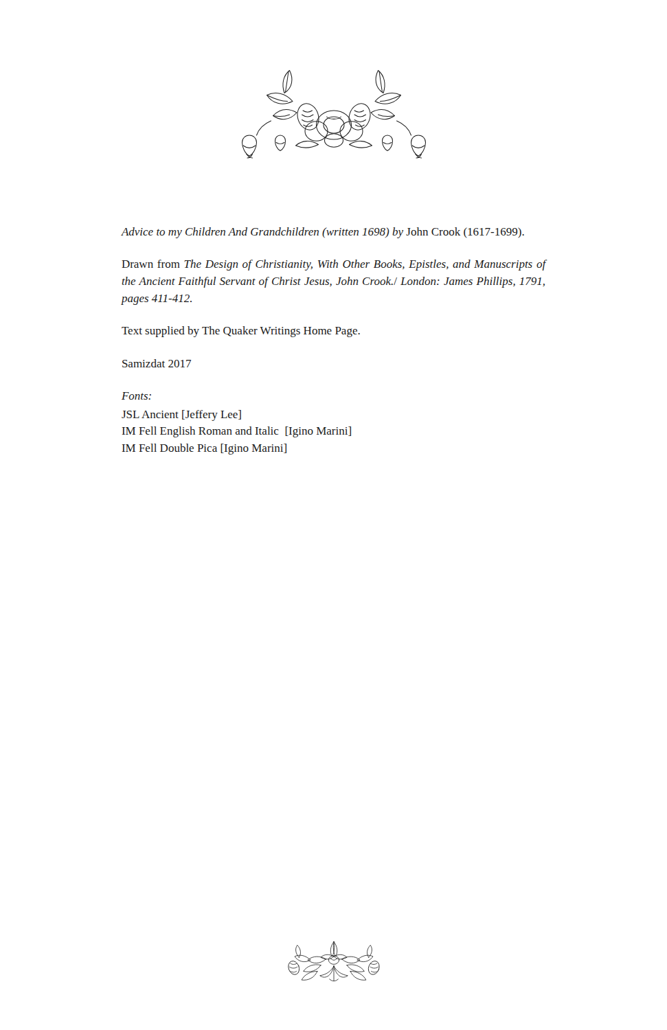Advice to my Children And Grandchildren (written 1698) by John Crook (1617‑1699).
Drawn from The Design of Christianity, With Other Books, Epistles, and Manuscripts of the Ancient Faithful Servant of Christ Jesus, John Crook./ London: James Phillips, 1791, pages 411-412.
Text supplied by The Quaker Writings Home Page.
Samizdat 2017
Fonts:
JSL Ancient [Jeffery Lee]
IM Fell English Roman and Italic [Igino Marini]
IM Fell Double Pica [Igino Marini]